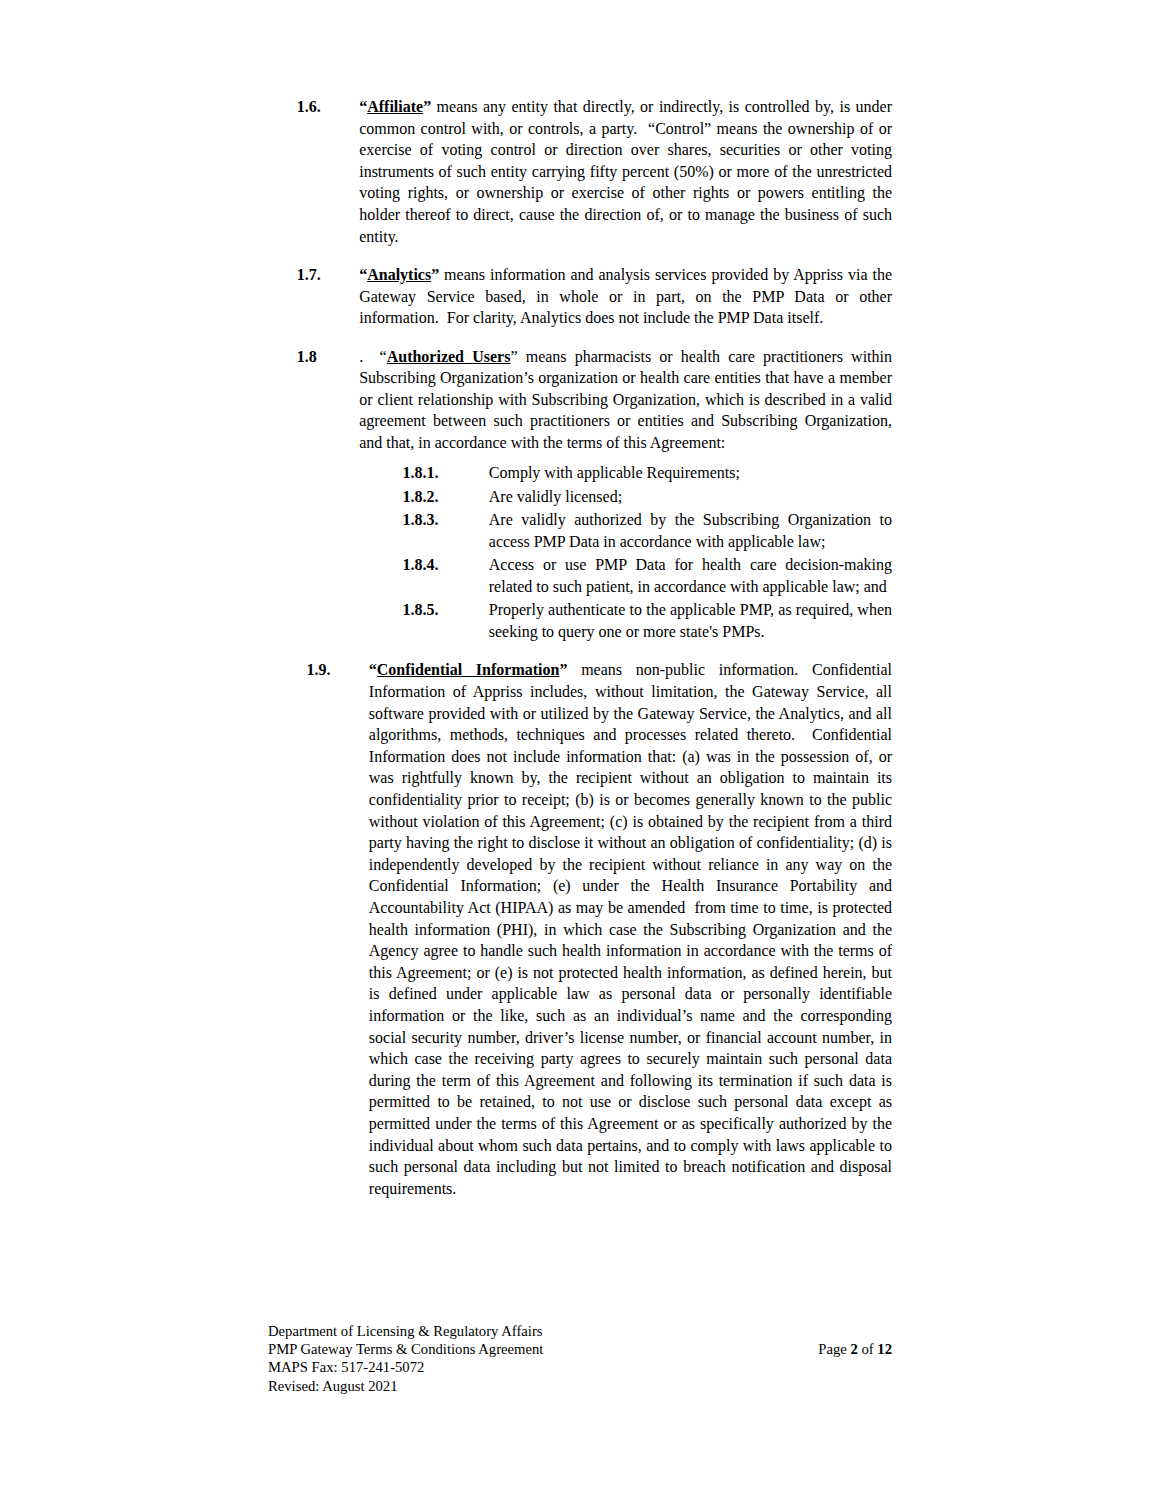1.6. “Affiliate” means any entity that directly, or indirectly, is controlled by, is under common control with, or controls, a party. “Control” means the ownership of or exercise of voting control or direction over shares, securities or other voting instruments of such entity carrying fifty percent (50%) or more of the unrestricted voting rights, or ownership or exercise of other rights or powers entitling the holder thereof to direct, cause the direction of, or to manage the business of such entity.
1.7. “Analytics” means information and analysis services provided by Appriss via the Gateway Service based, in whole or in part, on the PMP Data or other information. For clarity, Analytics does not include the PMP Data itself.
1.8 . “Authorized Users” means pharmacists or health care practitioners within Subscribing Organization’s organization or health care entities that have a member or client relationship with Subscribing Organization, which is described in a valid agreement between such practitioners or entities and Subscribing Organization, and that, in accordance with the terms of this Agreement:
1.8.1. Comply with applicable Requirements;
1.8.2. Are validly licensed;
1.8.3. Are validly authorized by the Subscribing Organization to access PMP Data in accordance with applicable law;
1.8.4. Access or use PMP Data for health care decision-making related to such patient, in accordance with applicable law; and
1.8.5. Properly authenticate to the applicable PMP, as required, when seeking to query one or more state's PMPs.
1.9. “Confidential Information” means non-public information. Confidential Information of Appriss includes, without limitation, the Gateway Service, all software provided with or utilized by the Gateway Service, the Analytics, and all algorithms, methods, techniques and processes related thereto. Confidential Information does not include information that: (a) was in the possession of, or was rightfully known by, the recipient without an obligation to maintain its confidentiality prior to receipt; (b) is or becomes generally known to the public without violation of this Agreement; (c) is obtained by the recipient from a third party having the right to disclose it without an obligation of confidentiality; (d) is independently developed by the recipient without reliance in any way on the Confidential Information; (e) under the Health Insurance Portability and Accountability Act (HIPAA) as may be amended from time to time, is protected health information (PHI), in which case the Subscribing Organization and the Agency agree to handle such health information in accordance with the terms of this Agreement; or (e) is not protected health information, as defined herein, but is defined under applicable law as personal data or personally identifiable information or the like, such as an individual’s name and the corresponding social security number, driver’s license number, or financial account number, in which case the receiving party agrees to securely maintain such personal data during the term of this Agreement and following its termination if such data is permitted to be retained, to not use or disclose such personal data except as permitted under the terms of this Agreement or as specifically authorized by the individual about whom such data pertains, and to comply with laws applicable to such personal data including but not limited to breach notification and disposal requirements.
Department of Licensing & Regulatory Affairs
PMP Gateway Terms & Conditions Agreement
MAPS Fax: 517-241-5072
Revised: August 2021
Page 2 of 12